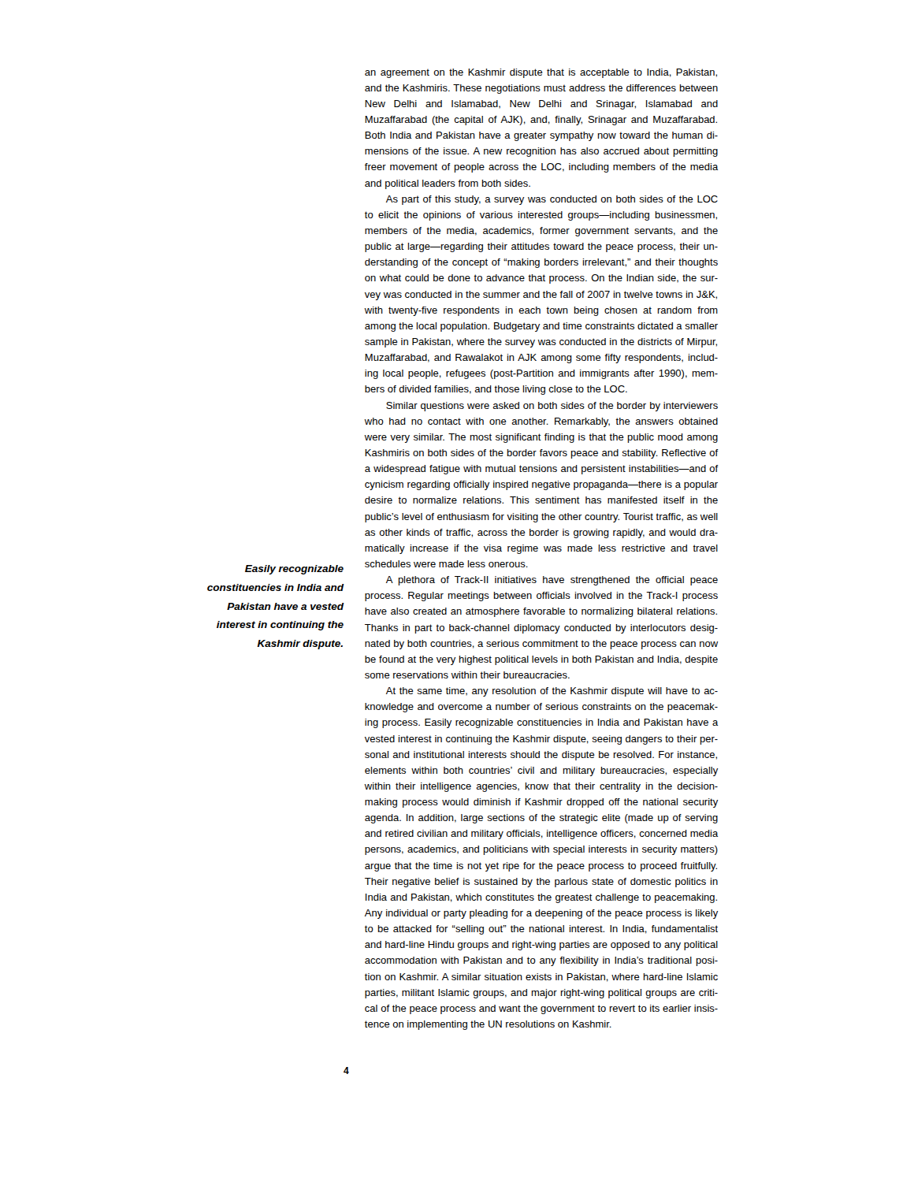Easily recognizable constituencies in India and Pakistan have a vested interest in continuing the Kashmir dispute.
an agreement on the Kashmir dispute that is acceptable to India, Pakistan, and the Kashmiris. These negotiations must address the differences between New Delhi and Islamabad, New Delhi and Srinagar, Islamabad and Muzaffarabad (the capital of AJK), and, finally, Srinagar and Muzaffarabad. Both India and Pakistan have a greater sympathy now toward the human dimensions of the issue. A new recognition has also accrued about permitting freer movement of people across the LOC, including members of the media and political leaders from both sides.
As part of this study, a survey was conducted on both sides of the LOC to elicit the opinions of various interested groups—including businessmen, members of the media, academics, former government servants, and the public at large—regarding their attitudes toward the peace process, their understanding of the concept of “making borders irrelevant,” and their thoughts on what could be done to advance that process. On the Indian side, the survey was conducted in the summer and the fall of 2007 in twelve towns in J&K, with twenty-five respondents in each town being chosen at random from among the local population. Budgetary and time constraints dictated a smaller sample in Pakistan, where the survey was conducted in the districts of Mirpur, Muzaffarabad, and Rawalakot in AJK among some fifty respondents, including local people, refugees (post-Partition and immigrants after 1990), members of divided families, and those living close to the LOC.
Similar questions were asked on both sides of the border by interviewers who had no contact with one another. Remarkably, the answers obtained were very similar. The most significant finding is that the public mood among Kashmiris on both sides of the border favors peace and stability. Reflective of a widespread fatigue with mutual tensions and persistent instabilities—and of cynicism regarding officially inspired negative propaganda—there is a popular desire to normalize relations. This sentiment has manifested itself in the public’s level of enthusiasm for visiting the other country. Tourist traffic, as well as other kinds of traffic, across the border is growing rapidly, and would dramatically increase if the visa regime was made less restrictive and travel schedules were made less onerous.
A plethora of Track-II initiatives have strengthened the official peace process. Regular meetings between officials involved in the Track-I process have also created an atmosphere favorable to normalizing bilateral relations. Thanks in part to back-channel diplomacy conducted by interlocutors designated by both countries, a serious commitment to the peace process can now be found at the very highest political levels in both Pakistan and India, despite some reservations within their bureaucracies.
At the same time, any resolution of the Kashmir dispute will have to acknowledge and overcome a number of serious constraints on the peacemaking process. Easily recognizable constituencies in India and Pakistan have a vested interest in continuing the Kashmir dispute, seeing dangers to their personal and institutional interests should the dispute be resolved. For instance, elements within both countries’ civil and military bureaucracies, especially within their intelligence agencies, know that their centrality in the decision-making process would diminish if Kashmir dropped off the national security agenda. In addition, large sections of the strategic elite (made up of serving and retired civilian and military officials, intelligence officers, concerned media persons, academics, and politicians with special interests in security matters) argue that the time is not yet ripe for the peace process to proceed fruitfully. Their negative belief is sustained by the parlous state of domestic politics in India and Pakistan, which constitutes the greatest challenge to peacemaking. Any individual or party pleading for a deepening of the peace process is likely to be attacked for “selling out” the national interest. In India, fundamentalist and hard-line Hindu groups and right-wing parties are opposed to any political accommodation with Pakistan and to any flexibility in India’s traditional position on Kashmir. A similar situation exists in Pakistan, where hard-line Islamic parties, militant Islamic groups, and major right-wing political groups are critical of the peace process and want the government to revert to its earlier insistence on implementing the UN resolutions on Kashmir.
4